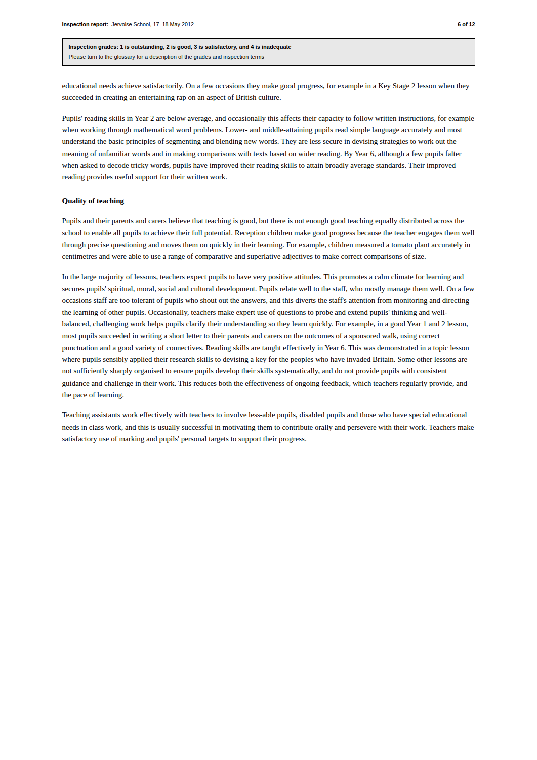Inspection report: Jervoise School, 17–18 May 2012 6 of 12
Inspection grades: 1 is outstanding, 2 is good, 3 is satisfactory, and 4 is inadequate
Please turn to the glossary for a description of the grades and inspection terms
educational needs achieve satisfactorily. On a few occasions they make good progress, for example in a Key Stage 2 lesson when they succeeded in creating an entertaining rap on an aspect of British culture.
Pupils' reading skills in Year 2 are below average, and occasionally this affects their capacity to follow written instructions, for example when working through mathematical word problems. Lower- and middle-attaining pupils read simple language accurately and most understand the basic principles of segmenting and blending new words. They are less secure in devising strategies to work out the meaning of unfamiliar words and in making comparisons with texts based on wider reading. By Year 6, although a few pupils falter when asked to decode tricky words, pupils have improved their reading skills to attain broadly average standards. Their improved reading provides useful support for their written work.
Quality of teaching
Pupils and their parents and carers believe that teaching is good, but there is not enough good teaching equally distributed across the school to enable all pupils to achieve their full potential. Reception children make good progress because the teacher engages them well through precise questioning and moves them on quickly in their learning. For example, children measured a tomato plant accurately in centimetres and were able to use a range of comparative and superlative adjectives to make correct comparisons of size.
In the large majority of lessons, teachers expect pupils to have very positive attitudes. This promotes a calm climate for learning and secures pupils' spiritual, moral, social and cultural development. Pupils relate well to the staff, who mostly manage them well. On a few occasions staff are too tolerant of pupils who shout out the answers, and this diverts the staff's attention from monitoring and directing the learning of other pupils. Occasionally, teachers make expert use of questions to probe and extend pupils' thinking and well-balanced, challenging work helps pupils clarify their understanding so they learn quickly. For example, in a good Year 1 and 2 lesson, most pupils succeeded in writing a short letter to their parents and carers on the outcomes of a sponsored walk, using correct punctuation and a good variety of connectives. Reading skills are taught effectively in Year 6. This was demonstrated in a topic lesson where pupils sensibly applied their research skills to devising a key for the peoples who have invaded Britain. Some other lessons are not sufficiently sharply organised to ensure pupils develop their skills systematically, and do not provide pupils with consistent guidance and challenge in their work. This reduces both the effectiveness of ongoing feedback, which teachers regularly provide, and the pace of learning.
Teaching assistants work effectively with teachers to involve less-able pupils, disabled pupils and those who have special educational needs in class work, and this is usually successful in motivating them to contribute orally and persevere with their work. Teachers make satisfactory use of marking and pupils' personal targets to support their progress.